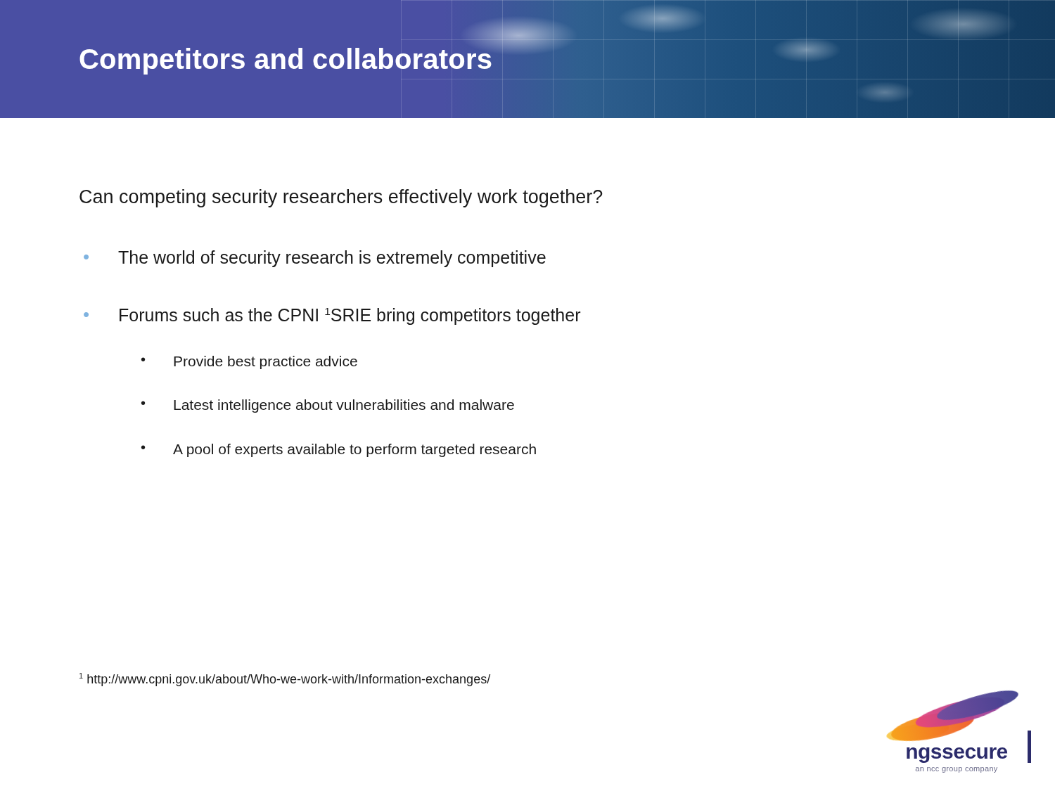Competitors and collaborators
Can competing security researchers effectively work together?
The world of security research is extremely competitive
Forums such as the CPNI 1SRIE bring competitors together
Provide best practice advice
Latest intelligence about vulnerabilities and malware
A pool of experts available to perform targeted research
1 http://www.cpni.gov.uk/about/Who-we-work-with/Information-exchanges/
ngssecure
an ncc group company